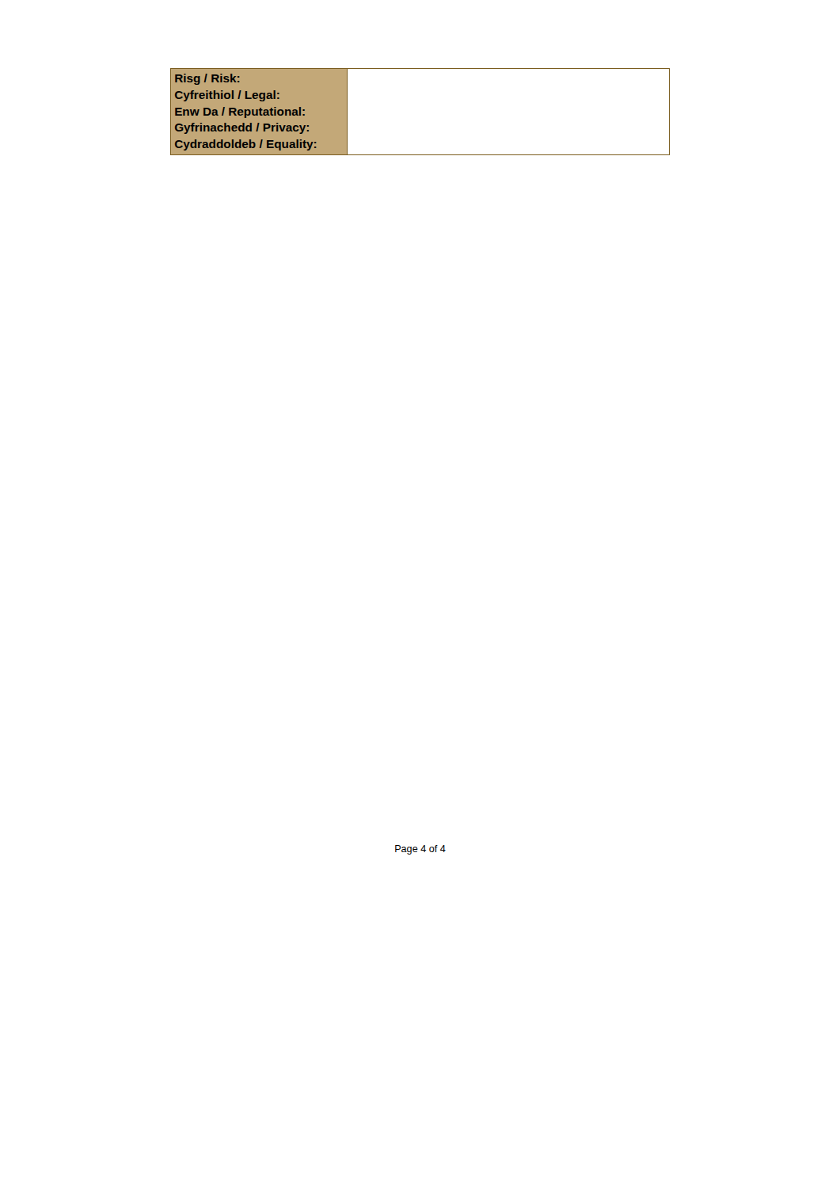| Risg / Risk: Cyfreithiol / Legal: Enw Da / Reputational: Gyfrinachedd / Privacy: Cydraddoldeb / Equality: | |
Page 4 of 4